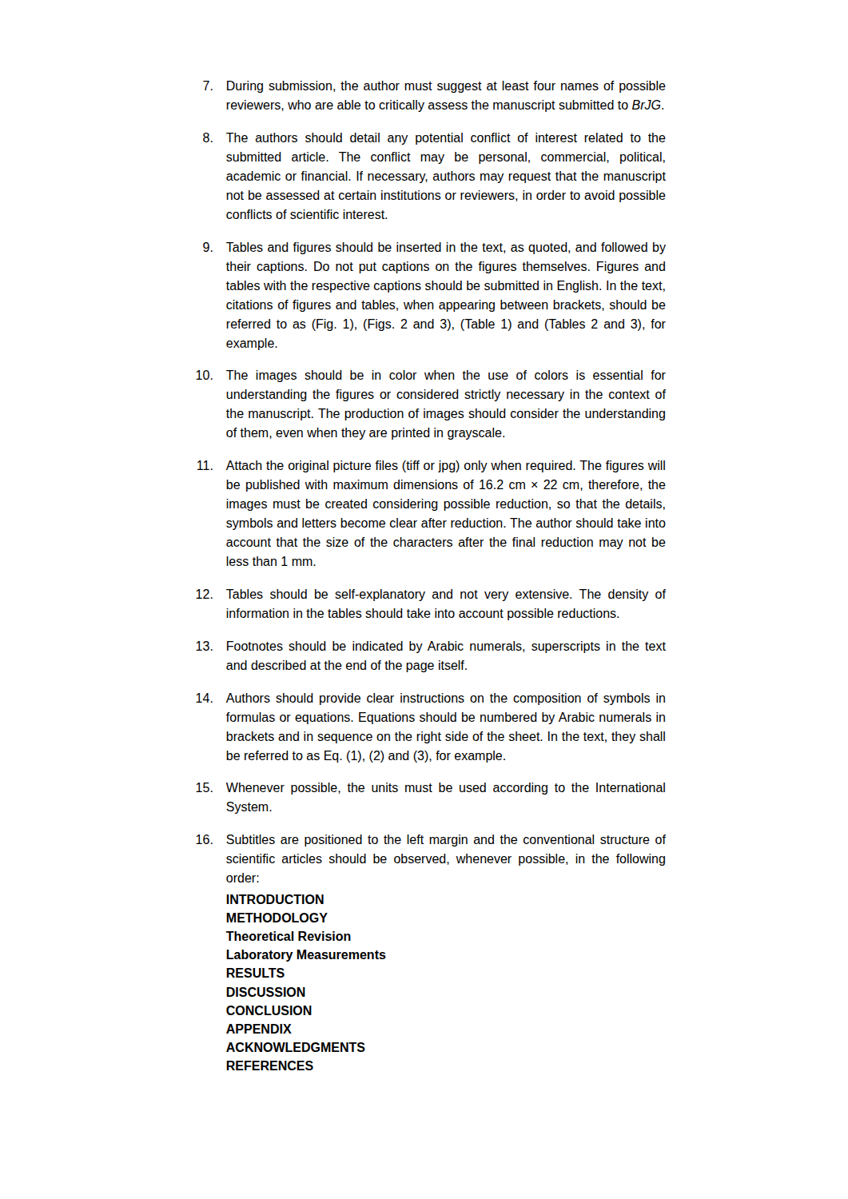During submission, the author must suggest at least four names of possible reviewers, who are able to critically assess the manuscript submitted to BrJG.
The authors should detail any potential conflict of interest related to the submitted article. The conflict may be personal, commercial, political, academic or financial. If necessary, authors may request that the manuscript not be assessed at certain institutions or reviewers, in order to avoid possible conflicts of scientific interest.
Tables and figures should be inserted in the text, as quoted, and followed by their captions. Do not put captions on the figures themselves. Figures and tables with the respective captions should be submitted in English. In the text, citations of figures and tables, when appearing between brackets, should be referred to as (Fig. 1), (Figs. 2 and 3), (Table 1) and (Tables 2 and 3), for example.
The images should be in color when the use of colors is essential for understanding the figures or considered strictly necessary in the context of the manuscript. The production of images should consider the understanding of them, even when they are printed in grayscale.
Attach the original picture files (tiff or jpg) only when required. The figures will be published with maximum dimensions of 16.2 cm × 22 cm, therefore, the images must be created considering possible reduction, so that the details, symbols and letters become clear after reduction. The author should take into account that the size of the characters after the final reduction may not be less than 1 mm.
Tables should be self-explanatory and not very extensive. The density of information in the tables should take into account possible reductions.
Footnotes should be indicated by Arabic numerals, superscripts in the text and described at the end of the page itself.
Authors should provide clear instructions on the composition of symbols in formulas or equations. Equations should be numbered by Arabic numerals in brackets and in sequence on the right side of the sheet. In the text, they shall be referred to as Eq. (1), (2) and (3), for example.
Whenever possible, the units must be used according to the International System.
Subtitles are positioned to the left margin and the conventional structure of scientific articles should be observed, whenever possible, in the following order:
INTRODUCTION
METHODOLOGY
Theoretical Revision
Laboratory Measurements
RESULTS
DISCUSSION
CONCLUSION
APPENDIX
ACKNOWLEDGMENTS
REFERENCES